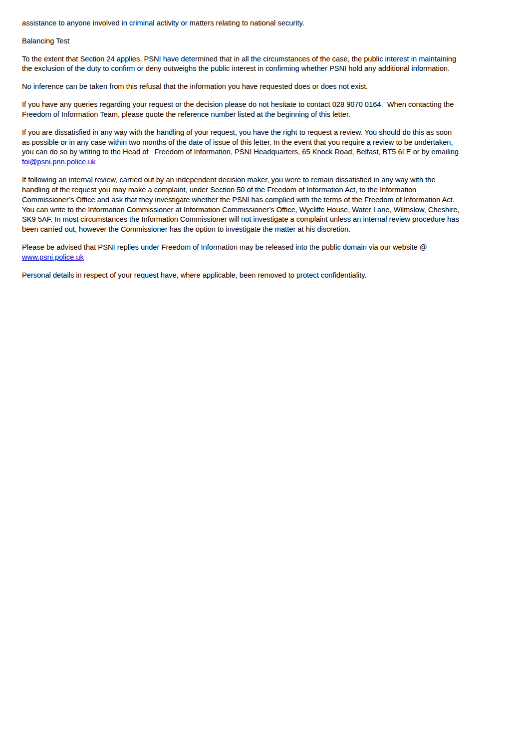assistance to anyone involved in criminal activity or matters relating to national security.
Balancing Test
To the extent that Section 24 applies, PSNI have determined that in all the circumstances of the case, the public interest in maintaining the exclusion of the duty to confirm or deny outweighs the public interest in confirming whether PSNI hold any additional information.
No inference can be taken from this refusal that the information you have requested does or does not exist.
If you have any queries regarding your request or the decision please do not hesitate to contact 028 9070 0164. When contacting the Freedom of Information Team, please quote the reference number listed at the beginning of this letter.
If you are dissatisfied in any way with the handling of your request, you have the right to request a review. You should do this as soon as possible or in any case within two months of the date of issue of this letter. In the event that you require a review to be undertaken, you can do so by writing to the Head of Freedom of Information, PSNI Headquarters, 65 Knock Road, Belfast, BT5 6LE or by emailing foi@psni.pnn.police.uk
If following an internal review, carried out by an independent decision maker, you were to remain dissatisfied in any way with the handling of the request you may make a complaint, under Section 50 of the Freedom of Information Act, to the Information Commissioner’s Office and ask that they investigate whether the PSNI has complied with the terms of the Freedom of Information Act. You can write to the Information Commissioner at Information Commissioner’s Office, Wycliffe House, Water Lane, Wilmslow, Cheshire, SK9 5AF. In most circumstances the Information Commissioner will not investigate a complaint unless an internal review procedure has been carried out, however the Commissioner has the option to investigate the matter at his discretion.
Please be advised that PSNI replies under Freedom of Information may be released into the public domain via our website @ www.psni.police.uk
Personal details in respect of your request have, where applicable, been removed to protect confidentiality.